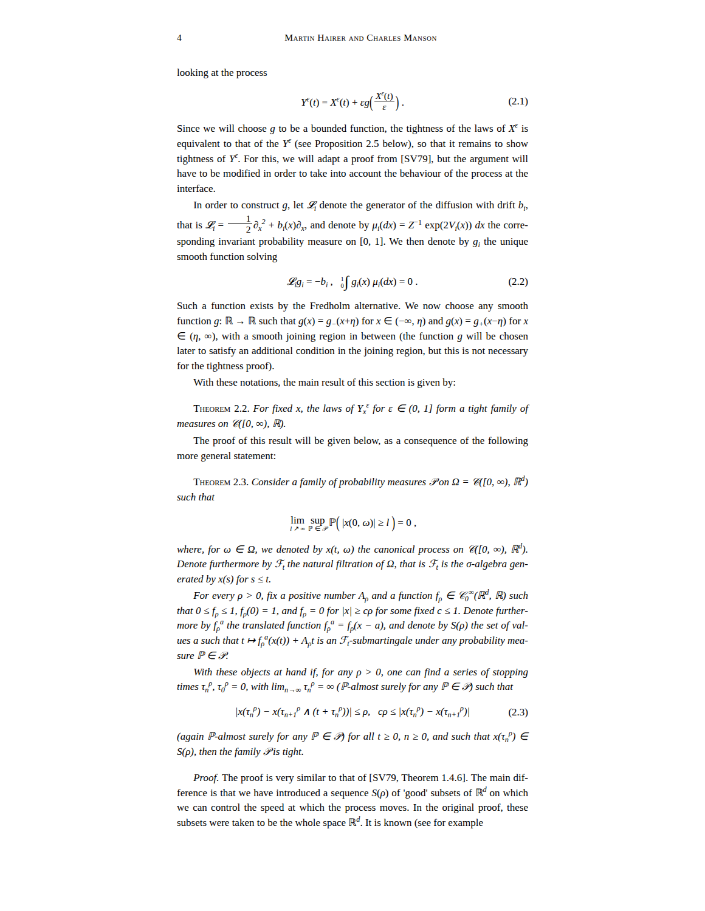4 Martin Hairer and Charles Manson
looking at the process
Yε(t) = Xε(t) + εg(Xε(t) ε) . (2.1)
Since we will choose g to be a bounded function, the tightness of the laws of Xε is equivalent to that of the Yε (see Proposition 2.5 below), so that it remains to show tightness of Yε. For this, we will adapt a proof from [SV79], but the argument will have to be modified in order to take into account the behaviour of the process at the interface.
In order to construct g, let 𝓛i denote the generator of the diffusion with drift bi, that is 𝓛i = 12∂x2 + bi(x)∂x, and denote by μi(dx) = Z−1 exp(2Vi(x)) dx the corresponding invariant probability measure on [0, 1]. We then denote by gi the unique smooth function solving
𝓛igi = −bi , 10∫ gi(x) μi(dx) = 0 . (2.2)
Such a function exists by the Fredholm alternative. We now choose any smooth function g: ℝ → ℝ such that g(x) = g−(x+η) for x ∈ (−∞, η) and g(x) = g+(x−η) for x ∈ (η, ∞), with a smooth joining region in between (the function g will be chosen later to satisfy an additional condition in the joining region, but this is not necessary for the tightness proof).
With these notations, the main result of this section is given by:
Theorem 2.2. For fixed x, the laws of Yxε for ε ∈ (0, 1] form a tight family of measures on 𝒞([0, ∞), ℝ).
The proof of this result will be given below, as a consequence of the following more general statement:
Theorem 2.3. Consider a family of probability measures 𝒫 on Ω = 𝒞([0, ∞), ℝd) such that
lim l ↗ ∞sup ℙ ∈ 𝒫 ℙ( |x(0, ω)| ≥ l ) = 0 ,
where, for ω ∈ Ω, we denoted by x(t, ω) the canonical process on 𝒞([0, ∞), ℝd). Denote furthermore by ℱt the natural filtration of Ω, that is ℱt is the σ-algebra generated by x(s) for s ≤ t.
For every ρ > 0, fix a positive number Aρ and a function fρ ∈ 𝒞0∞(ℝd, ℝ) such that 0 ≤ fρ ≤ 1, fρ(0) = 1, and fρ = 0 for |x| ≥ cρ for some fixed c ≤ 1. Denote furthermore by fρa the translated function fρa = fρ(x − a), and denote by S(ρ) the set of values a such that t ↦ fρa(x(t)) + Aρt is an ℱt-submartingale under any probability measure ℙ ∈ 𝒫.
With these objects at hand if, for any ρ > 0, one can find a series of stopping times τnρ, τ0ρ = 0, with limn→∞ τnρ = ∞ (ℙ-almost surely for any ℙ ∈ 𝒫) such that
|x(τnρ) − x(τn+1ρ ∧ (t + τnρ))| ≤ ρ, cρ ≤ |x(τnρ) − x(τn+1ρ)| (2.3)
(again ℙ-almost surely for any ℙ ∈ 𝒫) for all t ≥ 0, n ≥ 0, and such that x(τnρ) ∈ S(ρ), then the family 𝒫 is tight.
Proof. The proof is very similar to that of [SV79, Theorem 1.4.6]. The main difference is that we have introduced a sequence S(ρ) of 'good' subsets of ℝd on which we can control the speed at which the process moves. In the original proof, these subsets were taken to be the whole space ℝd. It is known (see for example